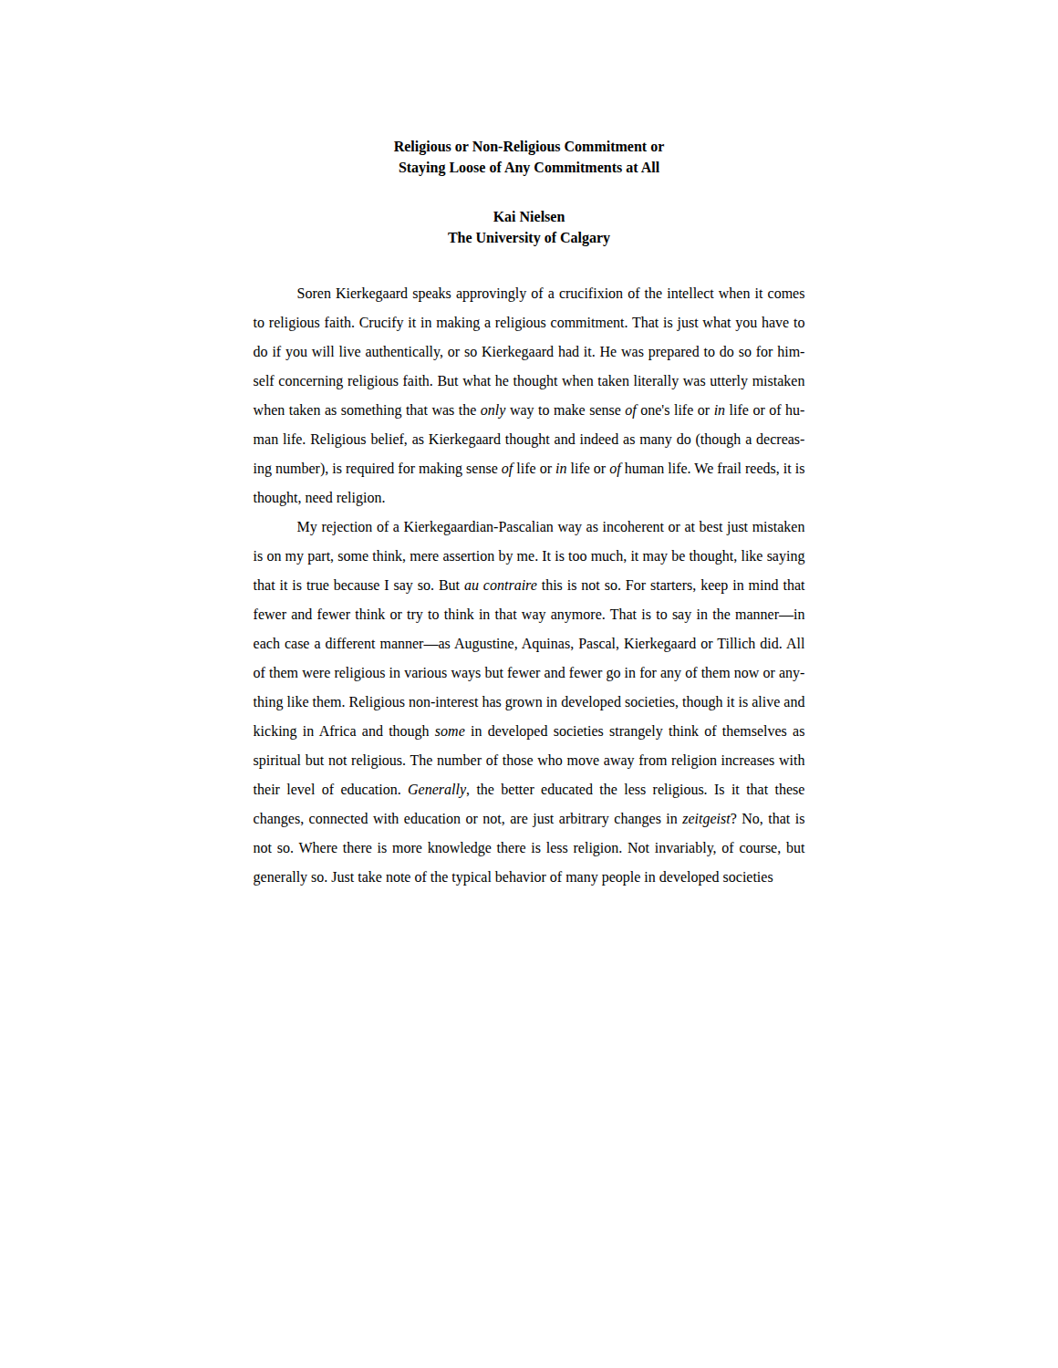Religious or Non-Religious Commitment or
Staying Loose of Any Commitments at All
Kai Nielsen The University of Calgary
Soren Kierkegaard speaks approvingly of a crucifixion of the intellect when it comes to religious faith. Crucify it in making a religious commitment. That is just what you have to do if you will live authentically, or so Kierkegaard had it. He was prepared to do so for himself concerning religious faith. But what he thought when taken literally was utterly mistaken when taken as something that was the only way to make sense of one's life or in life or of human life. Religious belief, as Kierkegaard thought and indeed as many do (though a decreasing number), is required for making sense of life or in life or of human life. We frail reeds, it is thought, need religion.
My rejection of a Kierkegaardian-Pascalian way as incoherent or at best just mistaken is on my part, some think, mere assertion by me. It is too much, it may be thought, like saying that it is true because I say so. But au contraire this is not so. For starters, keep in mind that fewer and fewer think or try to think in that way anymore. That is to say in the manner—in each case a different manner—as Augustine, Aquinas, Pascal, Kierkegaard or Tillich did. All of them were religious in various ways but fewer and fewer go in for any of them now or anything like them. Religious non-interest has grown in developed societies, though it is alive and kicking in Africa and though some in developed societies strangely think of themselves as spiritual but not religious. The number of those who move away from religion increases with their level of education. Generally, the better educated the less religious. Is it that these changes, connected with education or not, are just arbitrary changes in zeitgeist? No, that is not so. Where there is more knowledge there is less religion. Not invariably, of course, but generally so. Just take note of the typical behavior of many people in developed societies